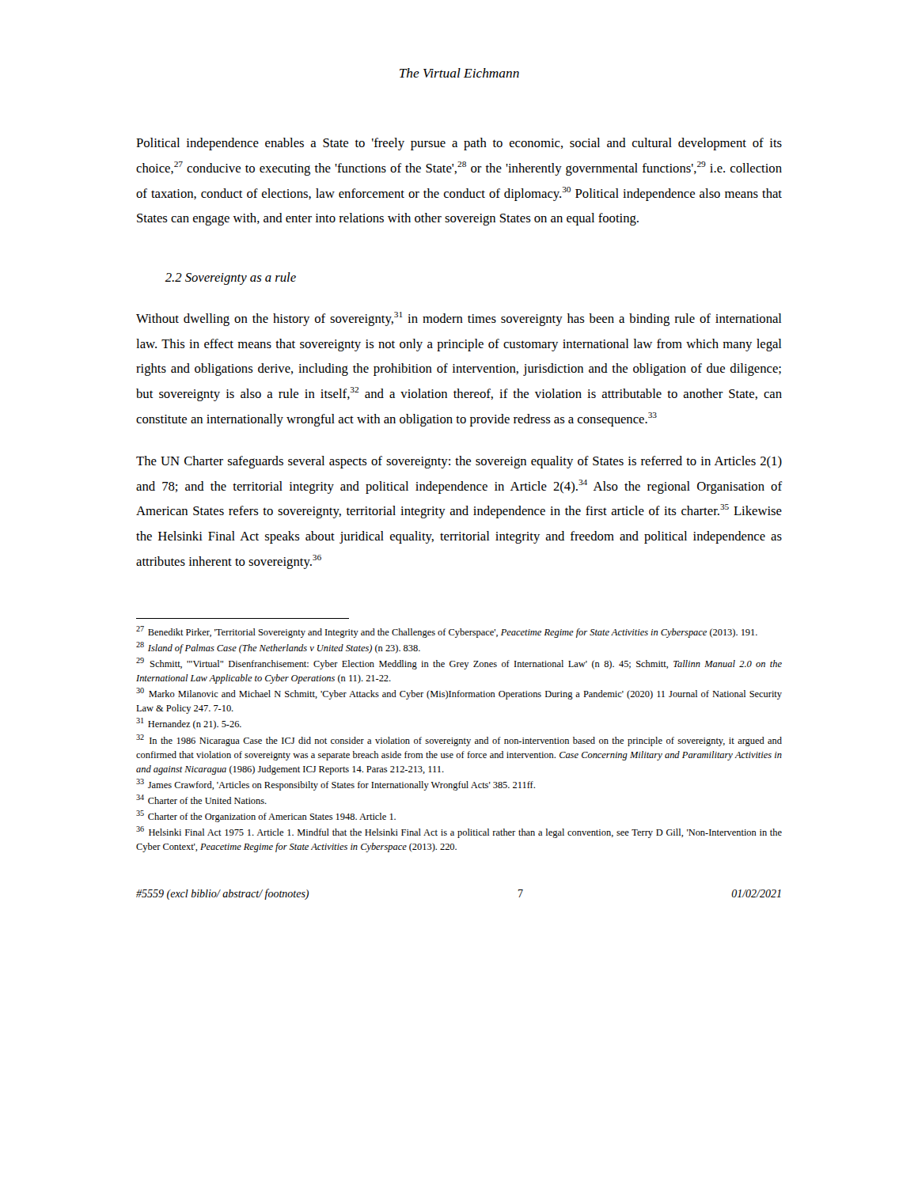The Virtual Eichmann
Political independence enables a State to 'freely pursue a path to economic, social and cultural development of its choice,27 conducive to executing the 'functions of the State',28 or the 'inherently governmental functions',29 i.e. collection of taxation, conduct of elections, law enforcement or the conduct of diplomacy.30 Political independence also means that States can engage with, and enter into relations with other sovereign States on an equal footing.
2.2 Sovereignty as a rule
Without dwelling on the history of sovereignty,31 in modern times sovereignty has been a binding rule of international law. This in effect means that sovereignty is not only a principle of customary international law from which many legal rights and obligations derive, including the prohibition of intervention, jurisdiction and the obligation of due diligence; but sovereignty is also a rule in itself,32 and a violation thereof, if the violation is attributable to another State, can constitute an internationally wrongful act with an obligation to provide redress as a consequence.33
The UN Charter safeguards several aspects of sovereignty: the sovereign equality of States is referred to in Articles 2(1) and 78; and the territorial integrity and political independence in Article 2(4).34 Also the regional Organisation of American States refers to sovereignty, territorial integrity and independence in the first article of its charter.35 Likewise the Helsinki Final Act speaks about juridical equality, territorial integrity and freedom and political independence as attributes inherent to sovereignty.36
27 Benedikt Pirker, 'Territorial Sovereignty and Integrity and the Challenges of Cyberspace', Peacetime Regime for State Activities in Cyberspace (2013). 191.
28 Island of Palmas Case (The Netherlands v United States) (n 23). 838.
29 Schmitt, '"Virtual" Disenfranchisement: Cyber Election Meddling in the Grey Zones of International Law' (n 8). 45; Schmitt, Tallinn Manual 2.0 on the International Law Applicable to Cyber Operations (n 11). 21-22.
30 Marko Milanovic and Michael N Schmitt, 'Cyber Attacks and Cyber (Mis)Information Operations During a Pandemic' (2020) 11 Journal of National Security Law & Policy 247. 7-10.
31 Hernandez (n 21). 5-26.
32 In the 1986 Nicaragua Case the ICJ did not consider a violation of sovereignty and of non-intervention based on the principle of sovereignty, it argued and confirmed that violation of sovereignty was a separate breach aside from the use of force and intervention. Case Concerning Military and Paramilitary Activities in and against Nicaragua (1986) Judgement ICJ Reports 14. Paras 212-213, 111.
33 James Crawford, 'Articles on Responsibilty of States for Internationally Wrongful Acts' 385. 211ff.
34 Charter of the United Nations.
35 Charter of the Organization of American States 1948. Article 1.
36 Helsinki Final Act 1975 1. Article 1. Mindful that the Helsinki Final Act is a political rather than a legal convention, see Terry D Gill, 'Non-Intervention in the Cyber Context', Peacetime Regime for State Activities in Cyberspace (2013). 220.
#5559 (excl biblio/ abstract/ footnotes) 7 01/02/2021